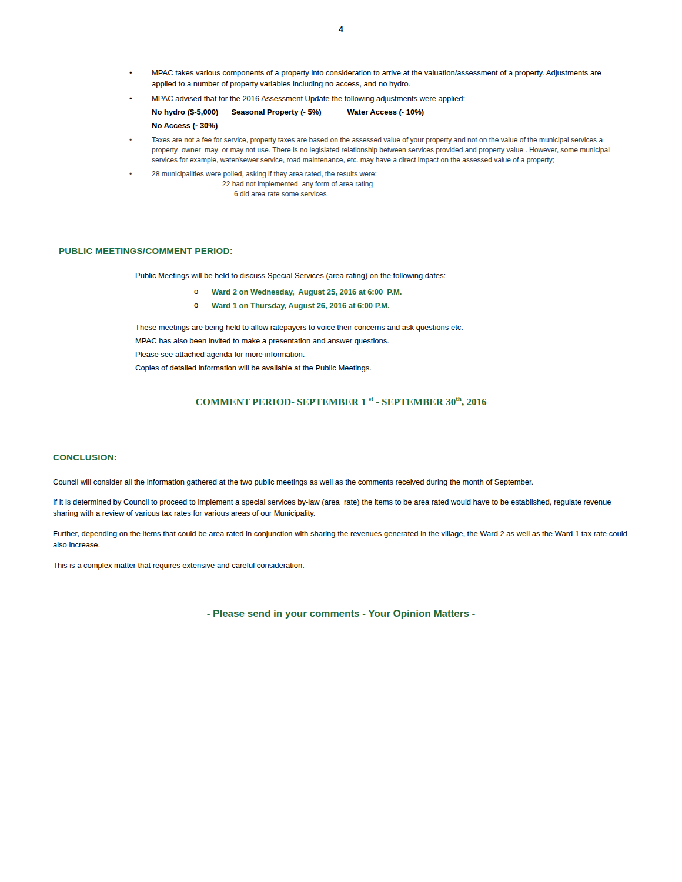4
MPAC takes various components of a property into consideration to arrive at the valuation/assessment of a property. Adjustments are applied to a number of property variables including no access, and no hydro.
MPAC advised that for the 2016 Assessment Update the following adjustments were applied:
No hydro ($-5,000) Seasonal Property (- 5%) Water Access (- 10%)
No Access (- 30%)
Taxes are not a fee for service, property taxes are based on the assessed value of your property and not on the value of the municipal services a property owner may or may not use. There is no legislated relationship between services provided and property value . However, some municipal services for example, water/sewer service, road maintenance, etc. may have a direct impact on the assessed value of a property;
28 municipalities were polled, asking if they area rated, the results were:
22 had not implemented any form of area rating
6 did area rate some services
PUBLIC MEETINGS/COMMENT PERIOD:
Public Meetings will be held to discuss Special Services (area rating) on the following dates:
Ward 2 on Wednesday, August 25, 2016 at 6:00 P.M.
Ward 1 on Thursday, August 26, 2016 at 6:00 P.M.
These meetings are being held to allow ratepayers to voice their concerns and ask questions etc.
MPAC has also been invited to make a presentation and answer questions.
Please see attached agenda for more information.
Copies of detailed information will be available at the Public Meetings.
COMMENT PERIOD- SEPTEMBER 1 st - SEPTEMBER 30th, 2016
CONCLUSION:
Council will consider all the information gathered at the two public meetings as well as the comments received during the month of September.
If it is determined by Council to proceed to implement a special services by-law (area rate) the items to be area rated would have to be established, regulate revenue sharing with a review of various tax rates for various areas of our Municipality.
Further, depending on the items that could be area rated in conjunction with sharing the revenues generated in the village, the Ward 2 as well as the Ward 1 tax rate could also increase.
This is a complex matter that requires extensive and careful consideration.
- Please send in your comments - Your Opinion Matters -